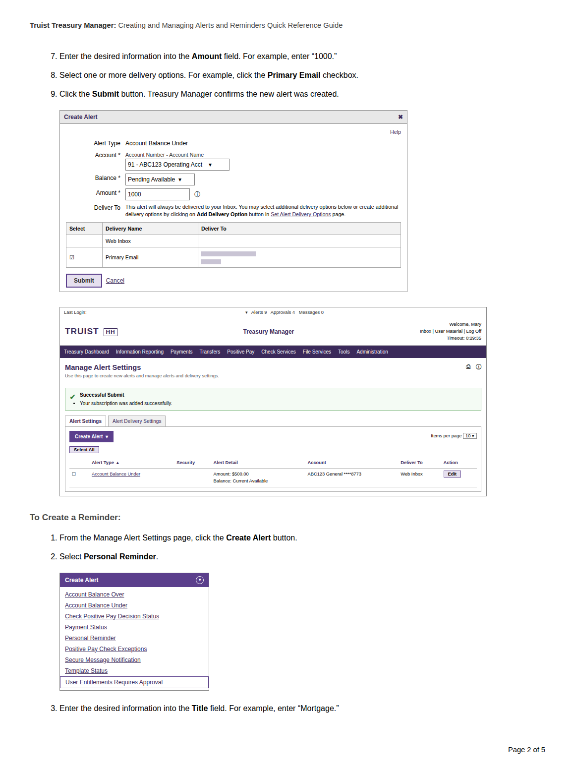Truist Treasury Manager: Creating and Managing Alerts and Reminders Quick Reference Guide
Enter the desired information into the Amount field. For example, enter “1000.”
Select one or more delivery options. For example, click the Primary Email checkbox.
Click the Submit button. Treasury Manager confirms the new alert was created.
Create Alert ✖
Help
Alert Type
Account Balance Under
Account *
Account Number - Account Name 91 - ABC123 Operating Acct ▾
Balance *
Pending Available ▾
Amount *
1000 ⓘ
Deliver To
This alert will always be delivered to your Inbox. You may select additional delivery options below or create additional delivery options by clicking on Add Delivery Option button in Set Alert Delivery Options page.
| Select | Delivery Name | Deliver To |
| --- | --- | --- |
| | Web Inbox | |
| ☑ | Primary Email | |
Submit Cancel
Last Login: ▾ Alerts 9 Approvals 4 Messages 0
TRUIST HH
Treasury Manager
Welcome, Mary
Inbox | User Material | Log Off
Timeout: 0:29:35
Treasury Dashboard Information Reporting Payments Transfers Positive Pay Check Services File Services Tools Administration
Manage Alert Settings
Use this page to create new alerts and manage alerts and delivery settings.
⎙ ⓘ
✔ Successful Submit
Your subscription was added successfully.
Alert Settings
Alert Delivery Settings
Create Alert ▾ Items per page 10 ▾
Select All
| | Alert Type ▴ | Security | Alert Detail | Account | Deliver To | Action |
| --- | --- | --- | --- | --- | --- | --- |
| ☐ | Account Balance Under | | Amount: $500.00 Balance: Current Available | ABC123 General ****8773 | Web Inbox | Edit |
To Create a Reminder:
From the Manage Alert Settings page, click the Create Alert button.
Select Personal Reminder.
Create Alert ▾
Account Balance Over
Account Balance Under
Check Positive Pay Decision Status
Payment Status
Personal Reminder
Positive Pay Check Exceptions
Secure Message Notification
Template Status
User Entitlements Requires Approval
Enter the desired information into the Title field. For example, enter “Mortgage.”
Page 2 of 5